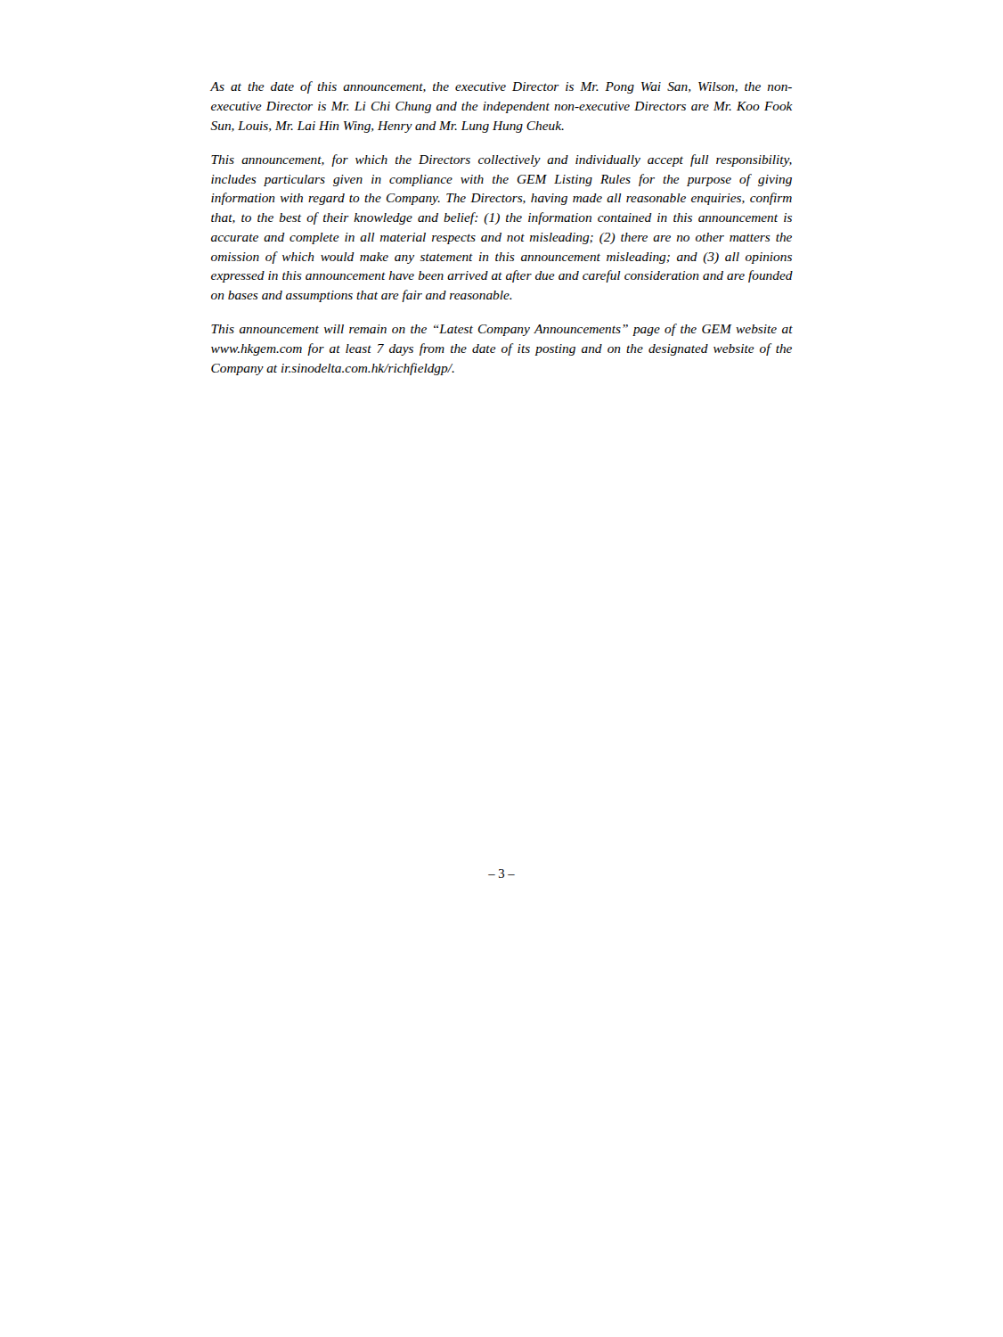As at the date of this announcement, the executive Director is Mr. Pong Wai San, Wilson, the non-executive Director is Mr. Li Chi Chung and the independent non-executive Directors are Mr. Koo Fook Sun, Louis, Mr. Lai Hin Wing, Henry and Mr. Lung Hung Cheuk.
This announcement, for which the Directors collectively and individually accept full responsibility, includes particulars given in compliance with the GEM Listing Rules for the purpose of giving information with regard to the Company. The Directors, having made all reasonable enquiries, confirm that, to the best of their knowledge and belief: (1) the information contained in this announcement is accurate and complete in all material respects and not misleading; (2) there are no other matters the omission of which would make any statement in this announcement misleading; and (3) all opinions expressed in this announcement have been arrived at after due and careful consideration and are founded on bases and assumptions that are fair and reasonable.
This announcement will remain on the “Latest Company Announcements” page of the GEM website at www.hkgem.com for at least 7 days from the date of its posting and on the designated website of the Company at ir.sinodelta.com.hk/richfieldgp/.
– 3 –